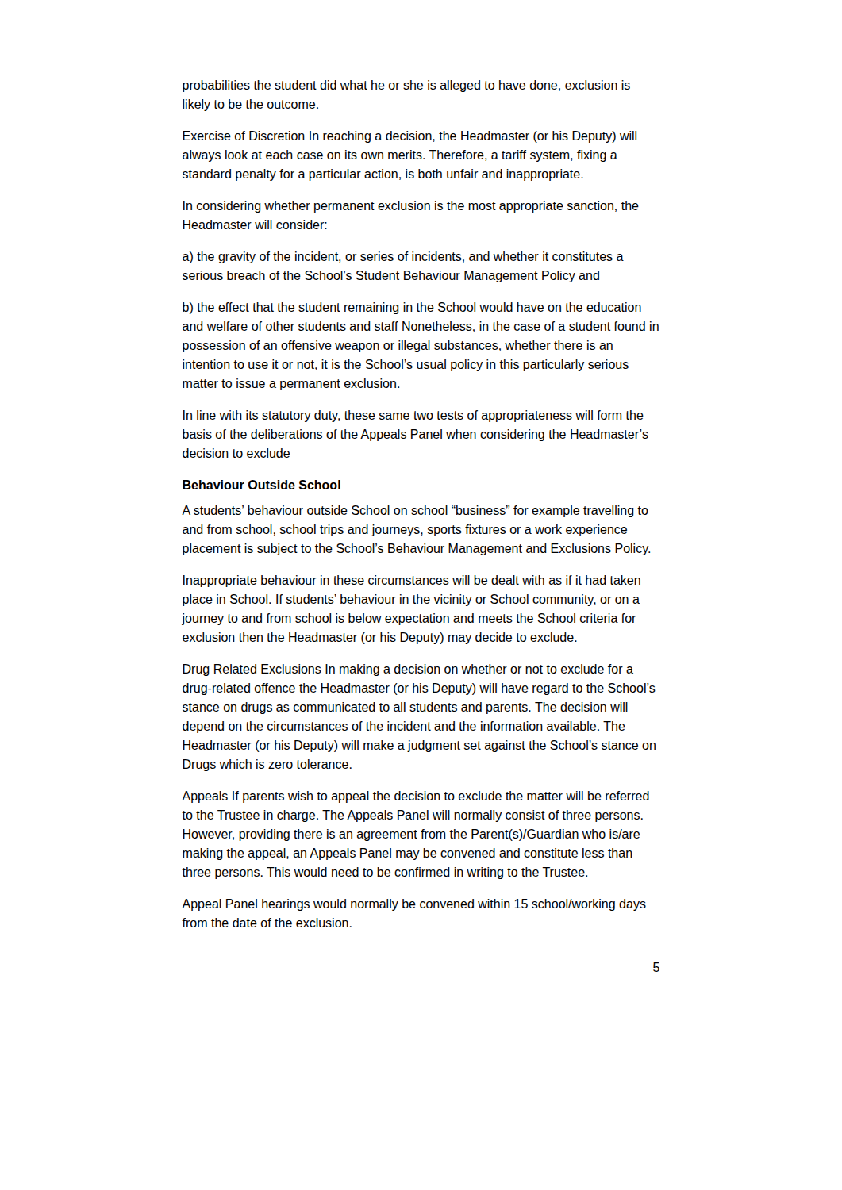probabilities the student did what he or she is alleged to have done, exclusion is likely to be the outcome.
Exercise of Discretion In reaching a decision, the Headmaster (or his Deputy) will always look at each case on its own merits. Therefore, a tariff system, fixing a standard penalty for a particular action, is both unfair and inappropriate.
In considering whether permanent exclusion is the most appropriate sanction, the Headmaster will consider:
a) the gravity of the incident, or series of incidents, and whether it constitutes a serious breach of the School’s Student Behaviour Management Policy and
b) the effect that the student remaining in the School would have on the education and welfare of other students and staff Nonetheless, in the case of a student found in possession of an offensive weapon or illegal substances, whether there is an intention to use it or not, it is the School’s usual policy in this particularly serious matter to issue a permanent exclusion.
In line with its statutory duty, these same two tests of appropriateness will form the basis of the deliberations of the Appeals Panel when considering the Headmaster’s decision to exclude
Behaviour Outside School
A students’ behaviour outside School on school “business” for example travelling to and from school, school trips and journeys, sports fixtures or a work experience placement is subject to the School’s Behaviour Management and Exclusions Policy.
Inappropriate behaviour in these circumstances will be dealt with as if it had taken place in School. If students’ behaviour in the vicinity or School community, or on a journey to and from school is below expectation and meets the School criteria for exclusion then the Headmaster (or his Deputy) may decide to exclude.
Drug Related Exclusions In making a decision on whether or not to exclude for a drug-related offence the Headmaster (or his Deputy) will have regard to the School’s stance on drugs as communicated to all students and parents. The decision will depend on the circumstances of the incident and the information available. The Headmaster (or his Deputy) will make a judgment set against the School’s stance on Drugs which is zero tolerance.
Appeals If parents wish to appeal the decision to exclude the matter will be referred to the Trustee in charge. The Appeals Panel will normally consist of three persons. However, providing there is an agreement from the Parent(s)/Guardian who is/are making the appeal, an Appeals Panel may be convened and constitute less than three persons. This would need to be confirmed in writing to the Trustee.
Appeal Panel hearings would normally be convened within 15 school/working days from the date of the exclusion.
5